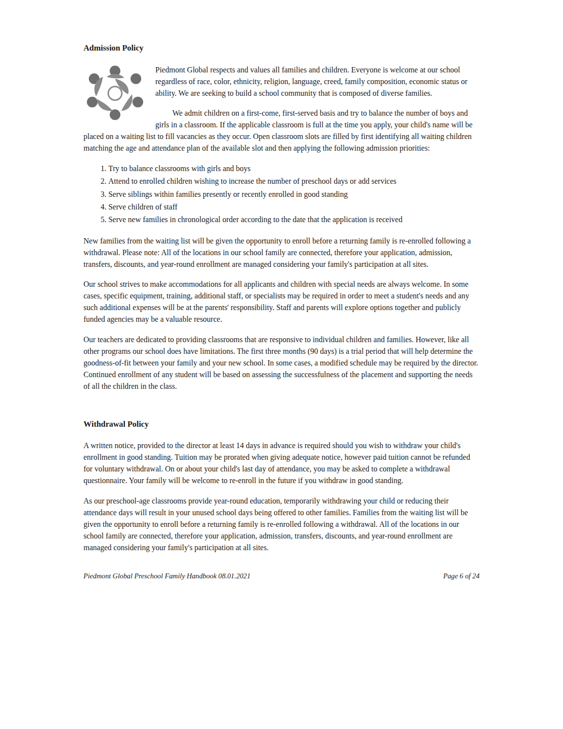Admission Policy
Piedmont Global respects and values all families and children. Everyone is welcome at our school regardless of race, color, ethnicity, religion, language, creed, family composition, economic status or ability. We are seeking to build a school community that is composed of diverse families.
We admit children on a first-come, first-served basis and try to balance the number of boys and girls in a classroom. If the applicable classroom is full at the time you apply, your child's name will be placed on a waiting list to fill vacancies as they occur. Open classroom slots are filled by first identifying all waiting children matching the age and attendance plan of the available slot and then applying the following admission priorities:
Try to balance classrooms with girls and boys
Attend to enrolled children wishing to increase the number of preschool days or add services
Serve siblings within families presently or recently enrolled in good standing
Serve children of staff
Serve new families in chronological order according to the date that the application is received
New families from the waiting list will be given the opportunity to enroll before a returning family is re-enrolled following a withdrawal. Please note: All of the locations in our school family are connected, therefore your application, admission, transfers, discounts, and year-round enrollment are managed considering your family's participation at all sites.
Our school strives to make accommodations for all applicants and children with special needs are always welcome. In some cases, specific equipment, training, additional staff, or specialists may be required in order to meet a student's needs and any such additional expenses will be at the parents' responsibility. Staff and parents will explore options together and publicly funded agencies may be a valuable resource.
Our teachers are dedicated to providing classrooms that are responsive to individual children and families. However, like all other programs our school does have limitations. The first three months (90 days) is a trial period that will help determine the goodness-of-fit between your family and your new school. In some cases, a modified schedule may be required by the director. Continued enrollment of any student will be based on assessing the successfulness of the placement and supporting the needs of all the children in the class.
Withdrawal Policy
A written notice, provided to the director at least 14 days in advance is required should you wish to withdraw your child's enrollment in good standing. Tuition may be prorated when giving adequate notice, however paid tuition cannot be refunded for voluntary withdrawal. On or about your child's last day of attendance, you may be asked to complete a withdrawal questionnaire. Your family will be welcome to re-enroll in the future if you withdraw in good standing.
As our preschool-age classrooms provide year-round education, temporarily withdrawing your child or reducing their attendance days will result in your unused school days being offered to other families. Families from the waiting list will be given the opportunity to enroll before a returning family is re-enrolled following a withdrawal. All of the locations in our school family are connected, therefore your application, admission, transfers, discounts, and year-round enrollment are managed considering your family's participation at all sites.
Piedmont Global Preschool Family Handbook 08.01.2021 Page 6 of 24